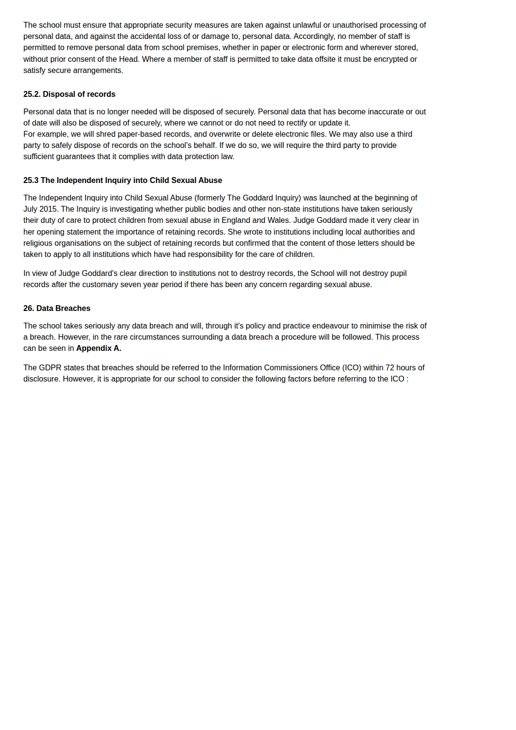The school must ensure that appropriate security measures are taken against unlawful or unauthorised processing of personal data, and against the accidental loss of or damage to, personal data. Accordingly, no member of staff is permitted to remove personal data from school premises, whether in paper or electronic form and wherever stored, without prior consent of the Head. Where a member of staff is permitted to take data offsite it must be encrypted or satisfy secure arrangements.
25.2. Disposal of records
Personal data that is no longer needed will be disposed of securely. Personal data that has become inaccurate or out of date will also be disposed of securely, where we cannot or do not need to rectify or update it.
For example, we will shred paper-based records, and overwrite or delete electronic files. We may also use a third party to safely dispose of records on the school's behalf. If we do so, we will require the third party to provide sufficient guarantees that it complies with data protection law.
25.3 The Independent Inquiry into Child Sexual Abuse
The Independent Inquiry into Child Sexual Abuse (formerly The Goddard Inquiry) was launched at the beginning of July 2015. The Inquiry is investigating whether public bodies and other non-state institutions have taken seriously their duty of care to protect children from sexual abuse in England and Wales. Judge Goddard made it very clear in her opening statement the importance of retaining records. She wrote to institutions including local authorities and religious organisations on the subject of retaining records but confirmed that the content of those letters should be taken to apply to all institutions which have had responsibility for the care of children.
In view of Judge Goddard's clear direction to institutions not to destroy records, the School will not destroy pupil records after the customary seven year period if there has been any concern regarding sexual abuse.
26. Data Breaches
The school takes seriously any data breach and will, through it's policy and practice endeavour to minimise the risk of a breach. However, in the rare circumstances surrounding a data breach a procedure will be followed. This process can be seen in Appendix A.
The GDPR states that breaches should be referred to the Information Commissioners Office (ICO) within 72 hours of disclosure. However, it is appropriate for our school to consider the following factors before referring to the ICO :